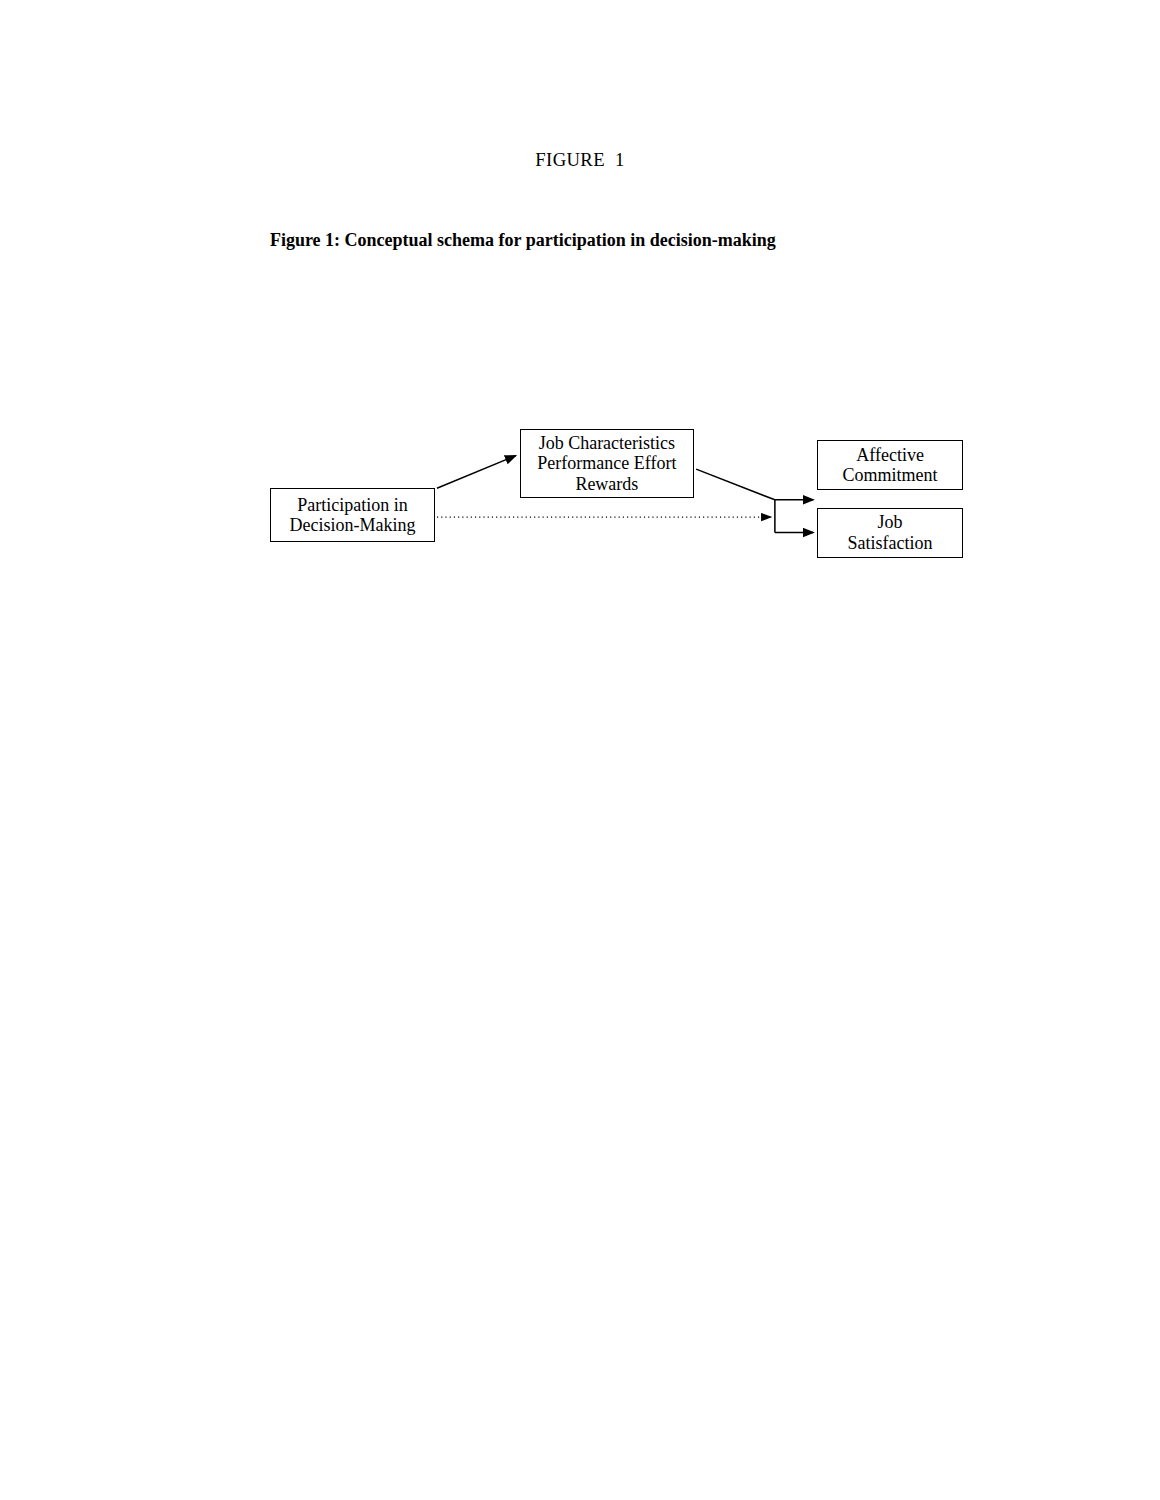FIGURE 1
Figure 1: Conceptual schema for participation in decision-making
Participation in
Decision-Making
Job Characteristics
Performance Effort
Rewards
Affective
Commitment
Job
Satisfaction